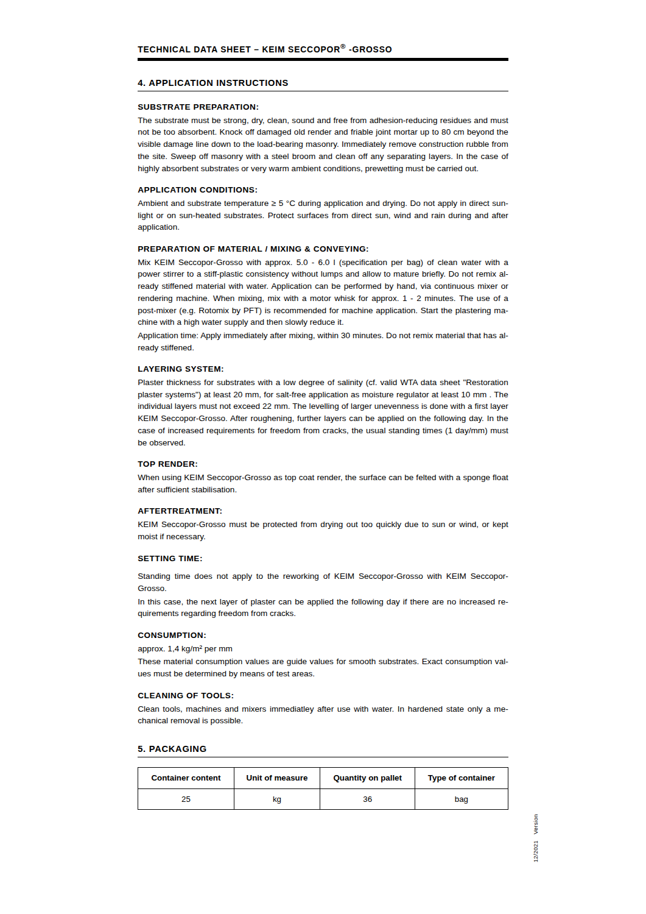Technical data sheet – KEIM Seccopor® -Grosso
4. APPLICATION INSTRUCTIONS
Substrate preparation:
The substrate must be strong, dry, clean, sound and free from adhesion-reducing residues and must not be too absorbent. Knock off damaged old render and friable joint mortar up to 80 cm beyond the visible damage line down to the load-bearing masonry. Immediately remove construction rubble from the site. Sweep off masonry with a steel broom and clean off any separating layers. In the case of highly absorbent substrates or very warm ambient conditions, prewetting must be carried out.
Application conditions:
Ambient and substrate temperature ≥ 5 °C during application and drying. Do not apply in direct sunlight or on sun-heated substrates. Protect surfaces from direct sun, wind and rain during and after application.
Preparation of material / mixing & conveying:
Mix KEIM Seccopor-Grosso with approx. 5.0 - 6.0 l (specification per bag) of clean water with a power stirrer to a stiff-plastic consistency without lumps and allow to mature briefly. Do not remix already stiffened material with water. Application can be performed by hand, via continuous mixer or rendering machine. When mixing, mix with a motor whisk for approx. 1 - 2 minutes. The use of a post-mixer (e.g. Rotomix by PFT) is recommended for machine application. Start the plastering machine with a high water supply and then slowly reduce it.
Application time: Apply immediately after mixing, within 30 minutes. Do not remix material that has already stiffened.
Layering system:
Plaster thickness for substrates with a low degree of salinity (cf. valid WTA data sheet "Restoration plaster systems") at least 20 mm, for salt-free application as moisture regulator at least 10 mm . The individual layers must not exceed 22 mm. The levelling of larger unevenness is done with a first layer KEIM Seccopor-Grosso. After roughening, further layers can be applied on the following day. In the case of increased requirements for freedom from cracks, the usual standing times (1 day/mm) must be observed.
Top render:
When using KEIM Seccopor-Grosso as top coat render, the surface can be felted with a sponge float after sufficient stabilisation.
Aftertreatment:
KEIM Seccopor-Grosso must be protected from drying out too quickly due to sun or wind, or kept moist if necessary.
Setting time:
Standing time does not apply to the reworking of KEIM Seccopor-Grosso with KEIM Seccopor-Grosso.
In this case, the next layer of plaster can be applied the following day if there are no increased requirements regarding freedom from cracks.
Consumption:
approx. 1,4 kg/m² per mm
These material consumption values are guide values for smooth substrates. Exact consumption values must be determined by means of test areas.
Cleaning of tools:
Clean tools, machines and mixers immediatley after use with water. In hardened state only a mechanical removal is possible.
5. PACKAGING
| Container content | Unit of measure | Quantity on pallet | Type of container |
| --- | --- | --- | --- |
| 25 | kg | 36 | bag |
12/2021Version